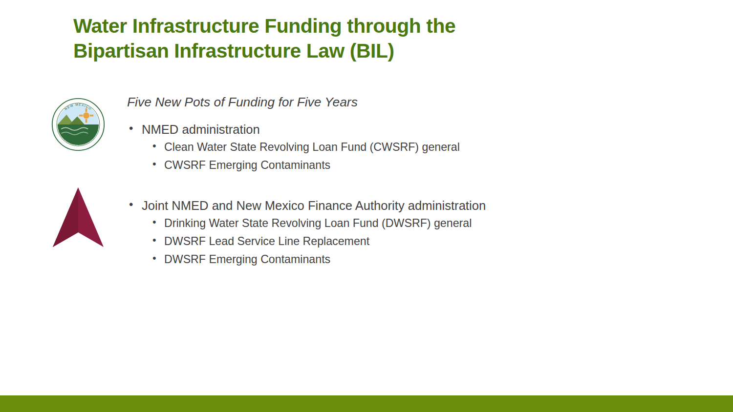Water Infrastructure Funding through the
Bipartisan Infrastructure Law (BIL)
NEW MEXICO ENVIRONMENT DEPARTMENT
Five New Pots of Funding for Five Years
NMED administration
Clean Water State Revolving Loan Fund (CWSRF) general
CWSRF Emerging Contaminants
Joint NMED and New Mexico Finance Authority administration
Drinking Water State Revolving Loan Fund (DWSRF) general
DWSRF Lead Service Line Replacement
DWSRF Emerging Contaminants